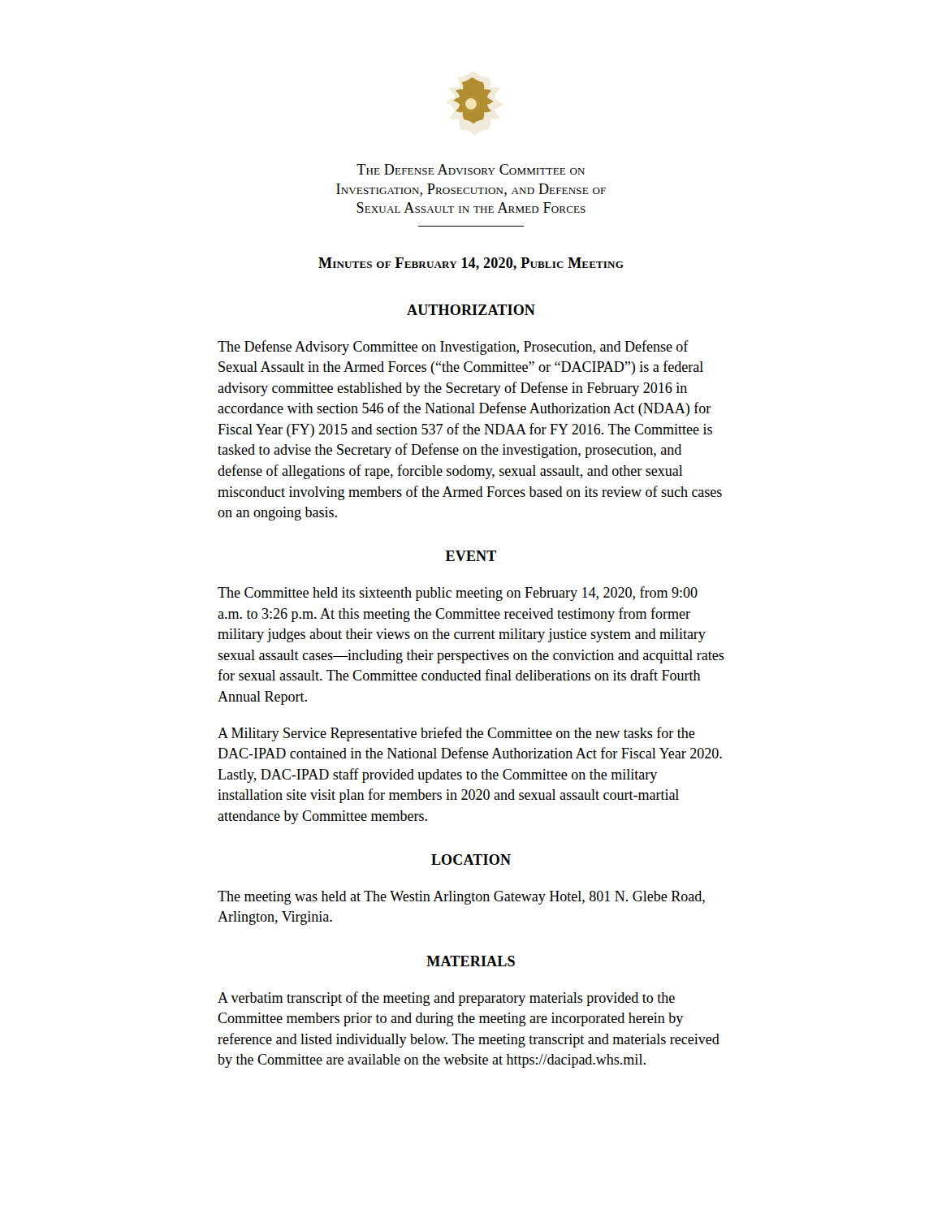The Defense Advisory Committee on
Investigation, Prosecution, and Defense of
Sexual Assault in the Armed Forces
Minutes of February 14, 2020, Public Meeting
Authorization
The Defense Advisory Committee on Investigation, Prosecution, and Defense of Sexual Assault in the Armed Forces (“the Committee” or “DACIPAD”) is a federal advisory committee established by the Secretary of Defense in February 2016 in accordance with section 546 of the National Defense Authorization Act (NDAA) for Fiscal Year (FY) 2015 and section 537 of the NDAA for FY 2016. The Committee is tasked to advise the Secretary of Defense on the investigation, prosecution, and defense of allegations of rape, forcible sodomy, sexual assault, and other sexual misconduct involving members of the Armed Forces based on its review of such cases on an ongoing basis.
Event
The Committee held its sixteenth public meeting on February 14, 2020, from 9:00 a.m. to 3:26 p.m. At this meeting the Committee received testimony from former military judges about their views on the current military justice system and military sexual assault cases—including their perspectives on the conviction and acquittal rates for sexual assault. The Committee conducted final deliberations on its draft Fourth Annual Report.
A Military Service Representative briefed the Committee on the new tasks for the DAC-IPAD contained in the National Defense Authorization Act for Fiscal Year 2020. Lastly, DAC-IPAD staff provided updates to the Committee on the military installation site visit plan for members in 2020 and sexual assault court-martial attendance by Committee members.
Location
The meeting was held at The Westin Arlington Gateway Hotel, 801 N. Glebe Road, Arlington, Virginia.
Materials
A verbatim transcript of the meeting and preparatory materials provided to the Committee members prior to and during the meeting are incorporated herein by reference and listed individually below. The meeting transcript and materials received by the Committee are available on the website at https://dacipad.whs.mil.